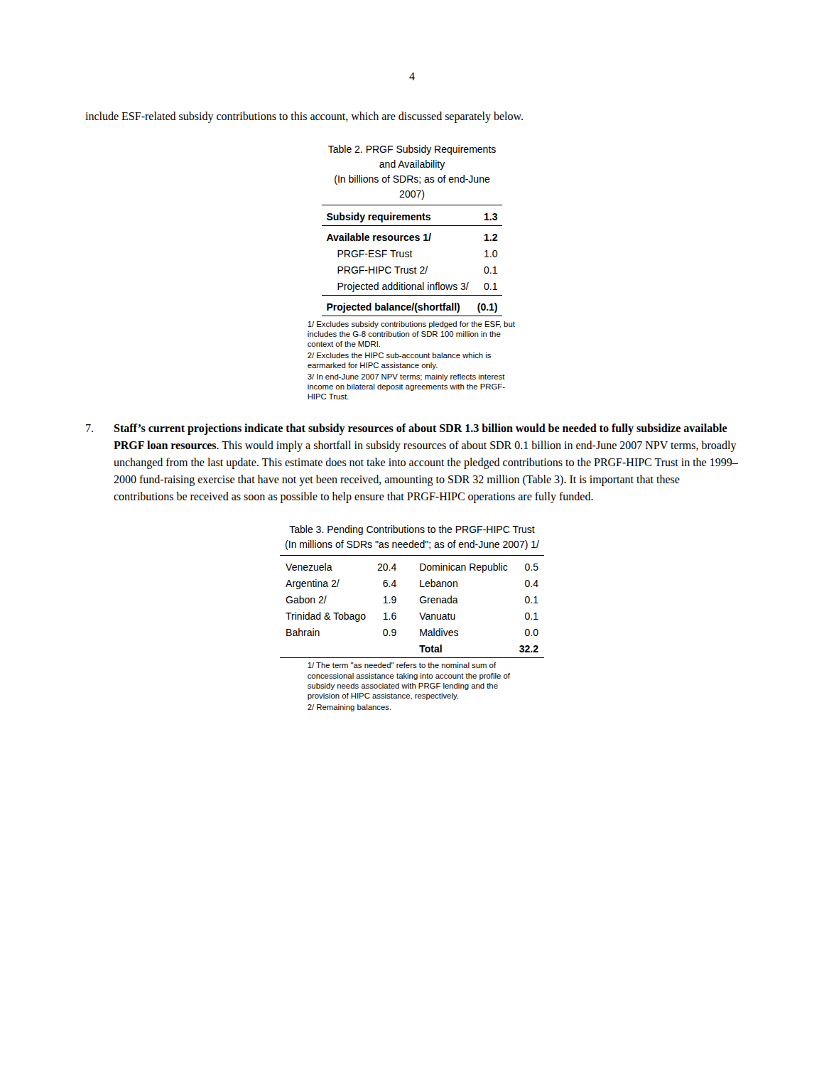4
include ESF-related subsidy contributions to this account, which are discussed separately below.
Table 2. PRGF Subsidy Requirements and Availability (In billions of SDRs; as of end-June 2007)
| Subsidy requirements | 1.3 |
| Available resources 1/ | 1.2 |
| PRGF-ESF Trust | 1.0 |
| PRGF-HIPC Trust 2/ | 0.1 |
| Projected additional inflows 3/ | 0.1 |
| Projected balance/(shortfall) | (0.1) |
1/ Excludes subsidy contributions pledged for the ESF, but includes the G-8 contribution of SDR 100 million in the context of the MDRI.
2/ Excludes the HIPC sub-account balance which is earmarked for HIPC assistance only.
3/ In end-June 2007 NPV terms; mainly reflects interest income on bilateral deposit agreements with the PRGF-HIPC Trust.
7.
Staff’s current projections indicate that subsidy resources of about SDR 1.3 billion would be needed to fully subsidize available PRGF loan resources. This would imply a shortfall in subsidy resources of about SDR 0.1 billion in end-June 2007 NPV terms, broadly unchanged from the last update. This estimate does not take into account the pledged contributions to the PRGF-HIPC Trust in the 1999–2000 fund-raising exercise that have not yet been received, amounting to SDR 32 million (Table 3). It is important that these contributions be received as soon as possible to help ensure that PRGF-HIPC operations are fully funded.
Table 3. Pending Contributions to the PRGF-HIPC Trust
(In millions of SDRs "as needed"; as of end-June 2007) 1/
| Venezuela | 20.4 | Dominican Republic | 0.5 |
| Argentina 2/ | 6.4 | Lebanon | 0.4 |
| Gabon 2/ | 1.9 | Grenada | 0.1 |
| Trinidad & Tobago | 1.6 | Vanuatu | 0.1 |
| Bahrain | 0.9 | Maldives | 0.0 |
| | | Total | 32.2 |
1/ The term "as needed" refers to the nominal sum of concessional assistance taking into account the profile of subsidy needs associated with PRGF lending and the provision of HIPC assistance, respectively.
2/ Remaining balances.